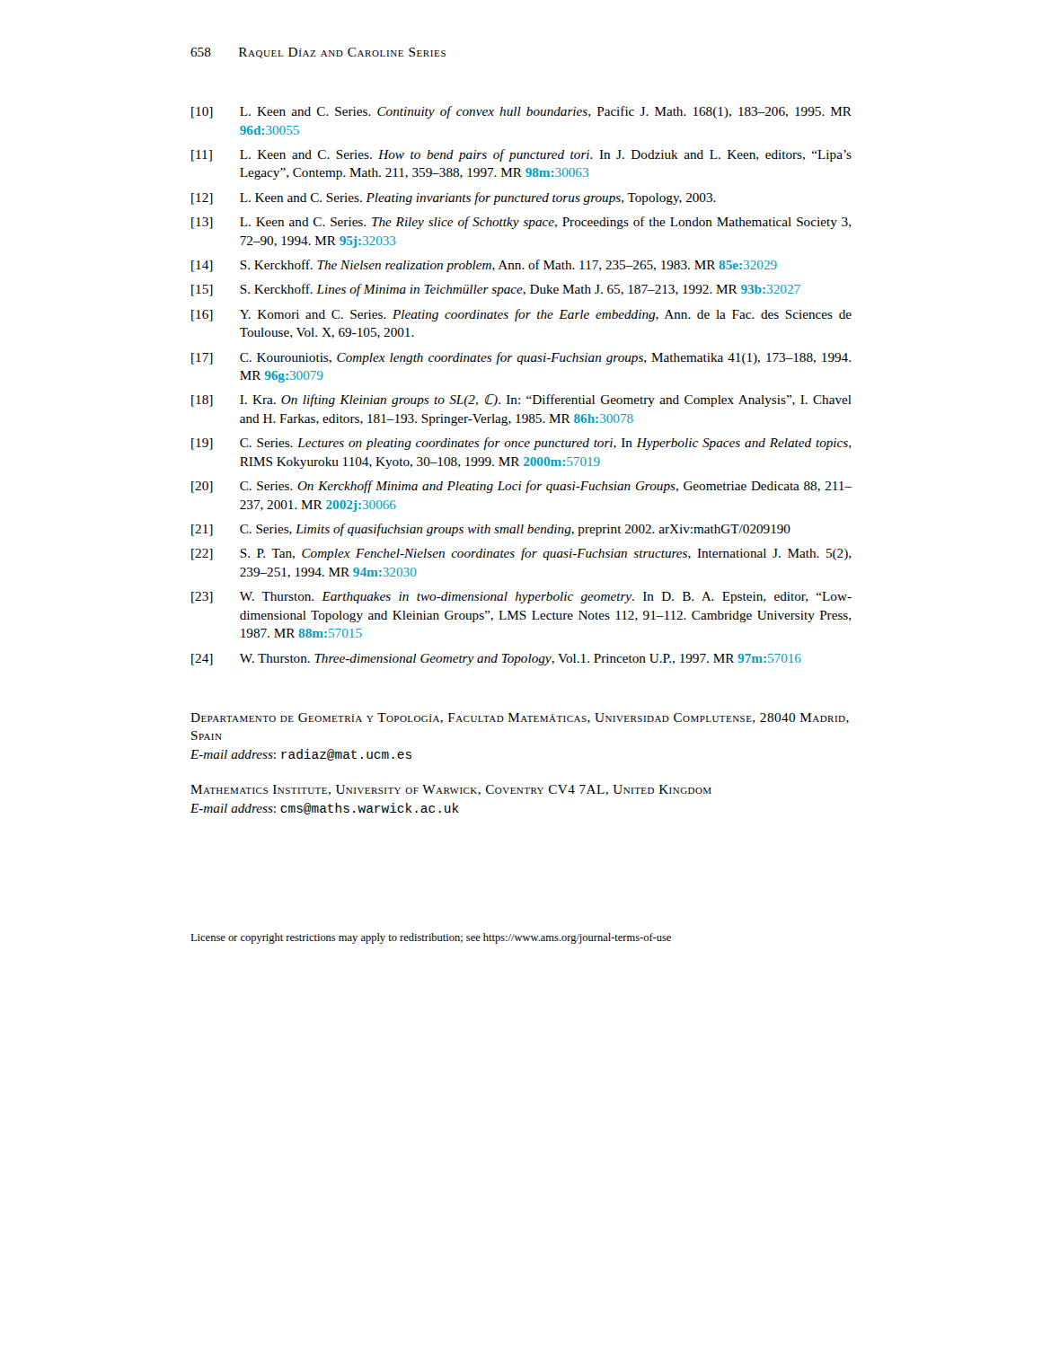658 Raquel Díaz and Caroline Series
[10] L. Keen and C. Series. Continuity of convex hull boundaries, Pacific J. Math. 168(1), 183–206, 1995. MR 96d:30055
[11] L. Keen and C. Series. How to bend pairs of punctured tori. In J. Dodziuk and L. Keen, editors, “Lipa’s Legacy”, Contemp. Math. 211, 359–388, 1997. MR 98m:30063
[12] L. Keen and C. Series. Pleating invariants for punctured torus groups, Topology, 2003.
[13] L. Keen and C. Series. The Riley slice of Schottky space, Proceedings of the London Mathematical Society 3, 72–90, 1994. MR 95j:32033
[14] S. Kerckhoff. The Nielsen realization problem, Ann. of Math. 117, 235–265, 1983. MR 85e:32029
[15] S. Kerckhoff. Lines of Minima in Teichmüller space, Duke Math J. 65, 187–213, 1992. MR 93b:32027
[16] Y. Komori and C. Series. Pleating coordinates for the Earle embedding, Ann. de la Fac. des Sciences de Toulouse, Vol. X, 69-105, 2001.
[17] C. Kourouniotis, Complex length coordinates for quasi-Fuchsian groups, Mathematika 41(1), 173–188, 1994. MR 96g:30079
[18] I. Kra. On lifting Kleinian groups to SL(2, ℂ). In: “Differential Geometry and Complex Analysis”, I. Chavel and H. Farkas, editors, 181–193. Springer-Verlag, 1985. MR 86h:30078
[19] C. Series. Lectures on pleating coordinates for once punctured tori, In Hyperbolic Spaces and Related topics, RIMS Kokyuroku 1104, Kyoto, 30–108, 1999. MR 2000m:57019
[20] C. Series. On Kerckhoff Minima and Pleating Loci for quasi-Fuchsian Groups, Geometriae Dedicata 88, 211–237, 2001. MR 2002j:30066
[21] C. Series, Limits of quasifuchsian groups with small bending, preprint 2002. arXiv:mathGT/0209190
[22] S. P. Tan, Complex Fenchel-Nielsen coordinates for quasi-Fuchsian structures, International J. Math. 5(2), 239–251, 1994. MR 94m:32030
[23] W. Thurston. Earthquakes in two-dimensional hyperbolic geometry. In D. B. A. Epstein, editor, “Low-dimensional Topology and Kleinian Groups”, LMS Lecture Notes 112, 91–112. Cambridge University Press, 1987. MR 88m:57015
[24] W. Thurston. Three-dimensional Geometry and Topology, Vol.1. Princeton U.P., 1997. MR 97m:57016
Departamento de Geometría y Topología, Facultad Matemáticas, Universidad Complutense, 28040 Madrid, Spain
E-mail address: radiaz@mat.ucm.es
Mathematics Institute, University of Warwick, Coventry CV4 7AL, United Kingdom
E-mail address: cms@maths.warwick.ac.uk
License or copyright restrictions may apply to redistribution; see https://www.ams.org/journal-terms-of-use